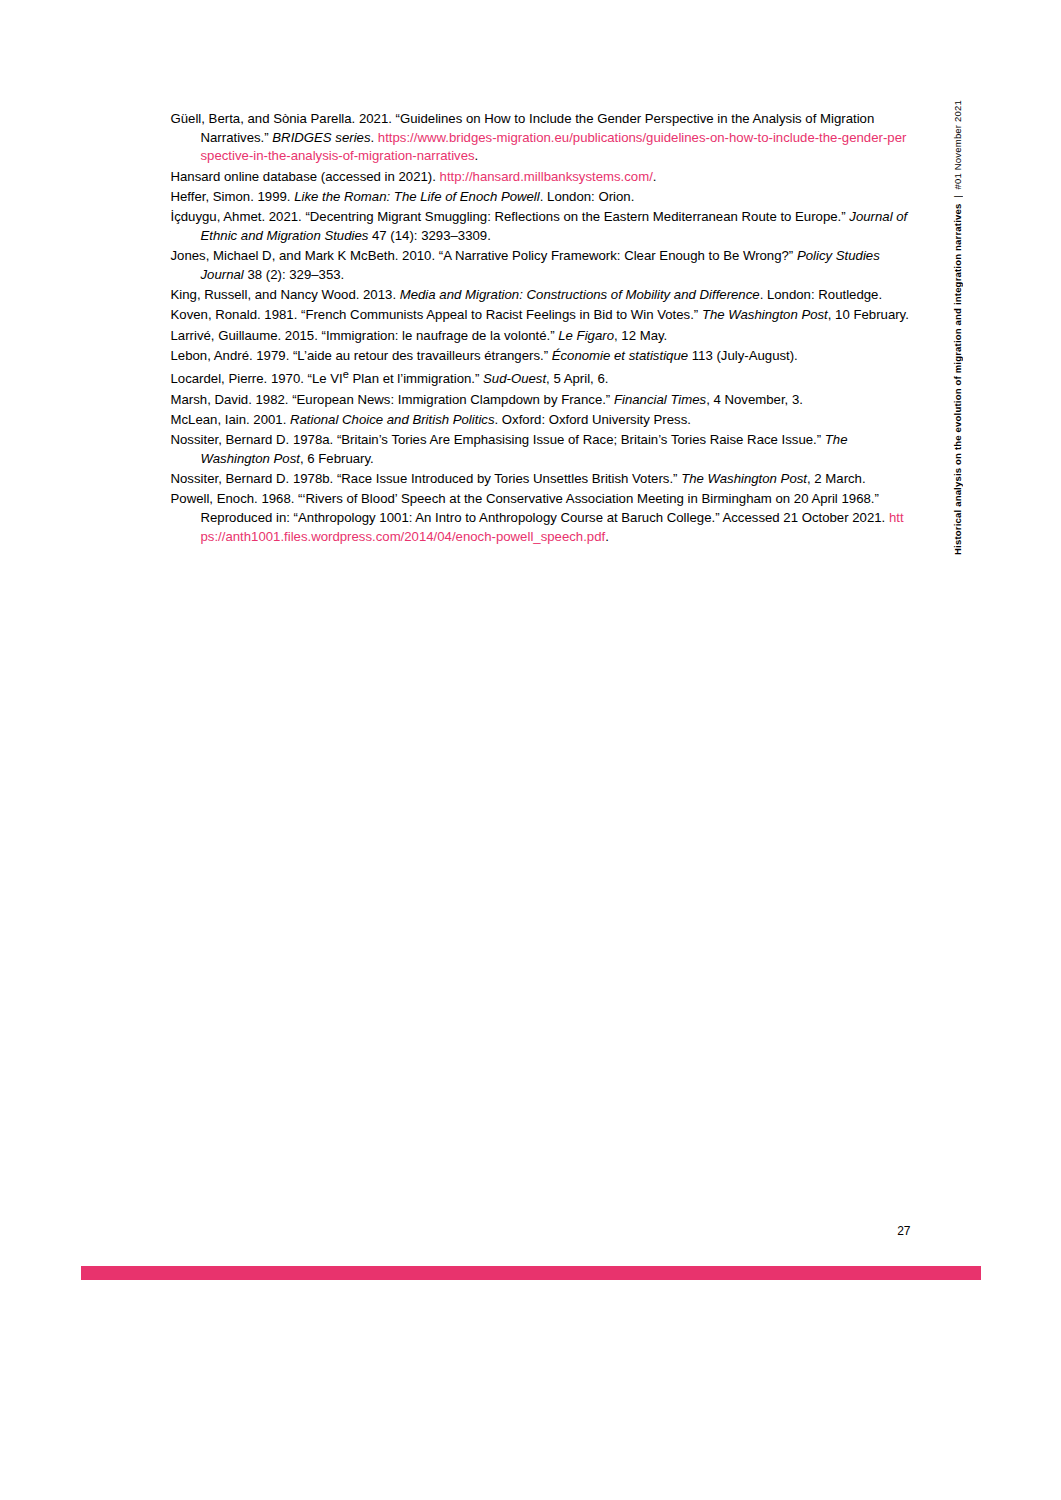Historical analysis on the evolution of migration and integration narratives | #01 November 2021
Güell, Berta, and Sònia Parella. 2021. “Guidelines on How to Include the Gender Perspective in the Analysis of Migration Narratives.” BRIDGES series. https://www.bridges-migration.eu/publications/guidelines-on-how-to-include-the-gender-perspective-in-the-analysis-of-migration-narratives.
Hansard online database (accessed in 2021). http://hansard.millbanksystems.com/.
Heffer, Simon. 1999. Like the Roman: The Life of Enoch Powell. London: Orion.
İçduygu, Ahmet. 2021. “Decentring Migrant Smuggling: Reflections on the Eastern Mediterranean Route to Europe.” Journal of Ethnic and Migration Studies 47 (14): 3293–3309.
Jones, Michael D, and Mark K McBeth. 2010. “A Narrative Policy Framework: Clear Enough to Be Wrong?” Policy Studies Journal 38 (2): 329–353.
King, Russell, and Nancy Wood. 2013. Media and Migration: Constructions of Mobility and Difference. London: Routledge.
Koven, Ronald. 1981. “French Communists Appeal to Racist Feelings in Bid to Win Votes.” The Washington Post, 10 February.
Larrivé, Guillaume. 2015. “Immigration: le naufrage de la volonté.” Le Figaro, 12 May.
Lebon, André. 1979. “L’aide au retour des travailleurs étrangers.” Économie et statistique 113 (July-August).
Locardel, Pierre. 1970. “Le VIe Plan et l’immigration.” Sud-Ouest, 5 April, 6.
Marsh, David. 1982. “European News: Immigration Clampdown by France.” Financial Times, 4 November, 3.
McLean, Iain. 2001. Rational Choice and British Politics. Oxford: Oxford University Press.
Nossiter, Bernard D. 1978a. “Britain’s Tories Are Emphasising Issue of Race; Britain’s Tories Raise Race Issue.” The Washington Post, 6 February.
Nossiter, Bernard D. 1978b. “Race Issue Introduced by Tories Unsettles British Voters.” The Washington Post, 2 March.
Powell, Enoch. 1968. “‘Rivers of Blood’ Speech at the Conservative Association Meeting in Birmingham on 20 April 1968.” Reproduced in: “Anthropology 1001: An Intro to Anthropology Course at Baruch College.” Accessed 21 October 2021. https://anth1001.files.wordpress.com/2014/04/enoch-powell_speech.pdf.
27